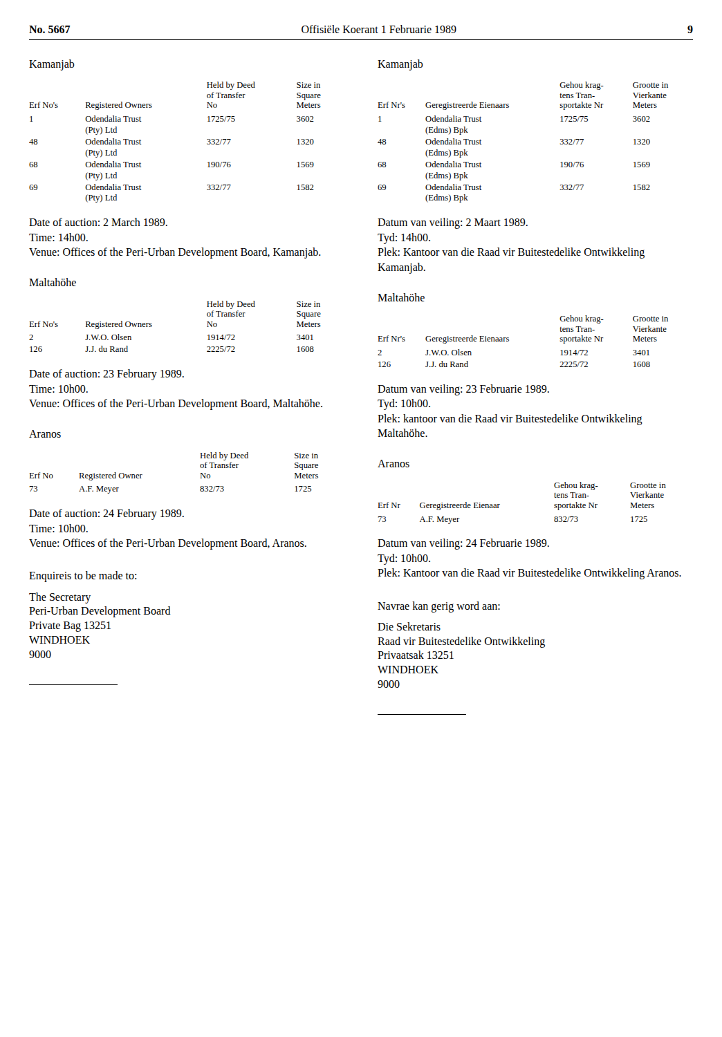No. 5667 Offisiële Koerant 1 Februarie 1989 9
Kamanjab
| Erf No's | Registered Owners | Held by Deed of Transfer No | Size in Square Meters |
| --- | --- | --- | --- |
| 1 | Odendalia Trust (Pty) Ltd | 1725/75 | 3602 |
| 48 | Odendalia Trust (Pty) Ltd | 332/77 | 1320 |
| 68 | Odendalia Trust (Pty) Ltd | 190/76 | 1569 |
| 69 | Odendalia Trust (Pty) Ltd | 332/77 | 1582 |
Date of auction: 2 March 1989.
Time: 14h00.
Venue: Offices of the Peri-Urban Development Board, Kamanjab.
Maltahöhe
| Erf No's | Registered Owners | Held by Deed of Transfer No | Size in Square Meters |
| --- | --- | --- | --- |
| 2 | J.W.O. Olsen | 1914/72 | 3401 |
| 126 | J.J. du Rand | 2225/72 | 1608 |
Date of auction: 23 February 1989.
Time: 10h00.
Venue: Offices of the Peri-Urban Development Board, Maltahöhe.
Aranos
| Erf No | Registered Owner | Held by Deed of Transfer No | Size in Square Meters |
| --- | --- | --- | --- |
| 73 | A.F. Meyer | 832/73 | 1725 |
Date of auction: 24 February 1989.
Time: 10h00.
Venue: Offices of the Peri-Urban Development Board, Aranos.
Enquireis to be made to:
The Secretary
Peri-Urban Development Board
Private Bag 13251
WINDHOEK
9000
Kamanjab
| Erf Nr's | Geregistreerde Eienaars | Gehou krag- tens Tran- sportakte Nr | Grootte in Vierkante Meters |
| --- | --- | --- | --- |
| 1 | Odendalia Trust (Edms) Bpk | 1725/75 | 3602 |
| 48 | Odendalia Trust (Edms) Bpk | 332/77 | 1320 |
| 68 | Odendalia Trust (Edms) Bpk | 190/76 | 1569 |
| 69 | Odendalia Trust (Edms) Bpk | 332/77 | 1582 |
Datum van veiling: 2 Maart 1989.
Tyd: 14h00.
Plek: Kantoor van die Raad vir Buitestedelike Ontwikkeling Kamanjab.
Maltahöhe
| Erf Nr's | Geregistreerde Eienaars | Gehou krag- tens Tran- sportakte Nr | Grootte in Vierkante Meters |
| --- | --- | --- | --- |
| 2 | J.W.O. Olsen | 1914/72 | 3401 |
| 126 | J.J. du Rand | 2225/72 | 1608 |
Datum van veiling: 23 Februarie 1989.
Tyd: 10h00.
Plek: kantoor van die Raad vir Buitestedelike Ontwikkeling Maltahöhe.
Aranos
| Erf Nr | Geregistreerde Eienaar | Gehou krag- tens Tran- sportakte Nr | Grootte in Vierkante Meters |
| --- | --- | --- | --- |
| 73 | A.F. Meyer | 832/73 | 1725 |
Datum van veiling: 24 Februarie 1989.
Tyd: 10h00.
Plek: Kantoor van die Raad vir Buitestedelike Ontwikkeling Aranos.
Navrae kan gerig word aan:
Die Sekretaris
Raad vir Buitestedelike Ontwikkeling
Privaatsak 13251
WINDHOEK
9000